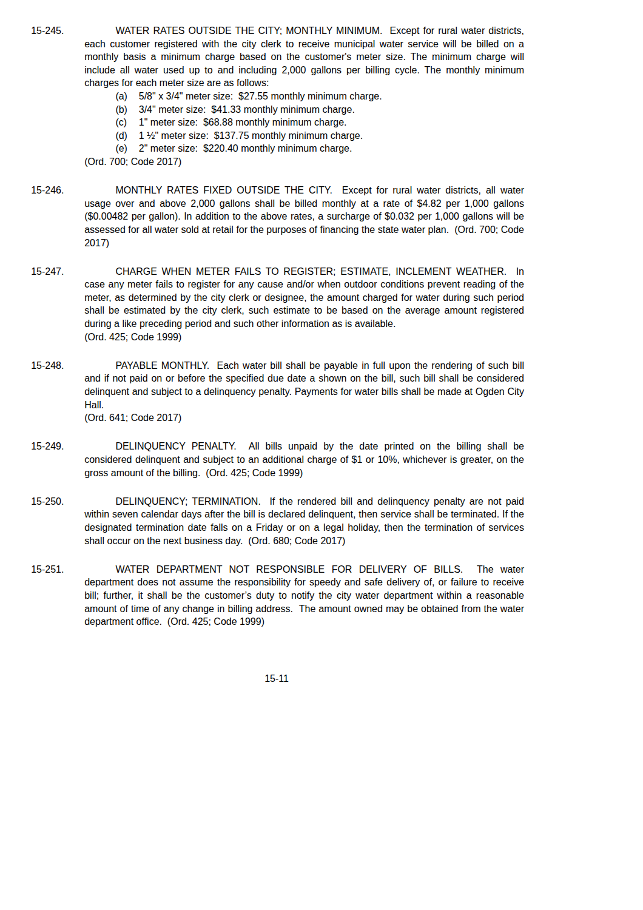15-245.
Water rates outside the city; monthly minimum. Except for rural water districts, each customer registered with the city clerk to receive municipal water service will be billed on a monthly basis a minimum charge based on the customer's meter size. The minimum charge will include all water used up to and including 2,000 gallons per billing cycle. The monthly minimum charges for each meter size are as follows:
(a) 5/8" x 3/4" meter size: $27.55 monthly minimum charge.
(b) 3/4" meter size: $41.33 monthly minimum charge.
(c) 1" meter size: $68.88 monthly minimum charge.
(d) 1 ½" meter size: $137.75 monthly minimum charge.
(e) 2" meter size: $220.40 monthly minimum charge.
(Ord. 700; Code 2017)
15-246.
Monthly rates fixed outside the city. Except for rural water districts, all water usage over and above 2,000 gallons shall be billed monthly at a rate of $4.82 per 1,000 gallons ($0.00482 per gallon). In addition to the above rates, a surcharge of $0.032 per 1,000 gallons will be assessed for all water sold at retail for the purposes of financing the state water plan. (Ord. 700; Code 2017)
15-247.
Charge when meter fails to register; estimate, inclement weather. In case any meter fails to register for any cause and/or when outdoor conditions prevent reading of the meter, as determined by the city clerk or designee, the amount charged for water during such period shall be estimated by the city clerk, such estimate to be based on the average amount registered during a like preceding period and such other information as is available.
(Ord. 425; Code 1999)
15-248.
Payable monthly. Each water bill shall be payable in full upon the rendering of such bill and if not paid on or before the specified due date a shown on the bill, such bill shall be considered delinquent and subject to a delinquency penalty. Payments for water bills shall be made at Ogden City Hall.
(Ord. 641; Code 2017)
15-249.
Delinquency penalty. All bills unpaid by the date printed on the billing shall be considered delinquent and subject to an additional charge of $1 or 10%, whichever is greater, on the gross amount of the billing. (Ord. 425; Code 1999)
15-250.
Delinquency; termination. If the rendered bill and delinquency penalty are not paid within seven calendar days after the bill is declared delinquent, then service shall be terminated. If the designated termination date falls on a Friday or on a legal holiday, then the termination of services shall occur on the next business day. (Ord. 680; Code 2017)
15-251.
Water department not responsible for delivery of bills. The water department does not assume the responsibility for speedy and safe delivery of, or failure to receive bill; further, it shall be the customer’s duty to notify the city water department within a reasonable amount of time of any change in billing address. The amount owned may be obtained from the water department office. (Ord. 425; Code 1999)
15-11